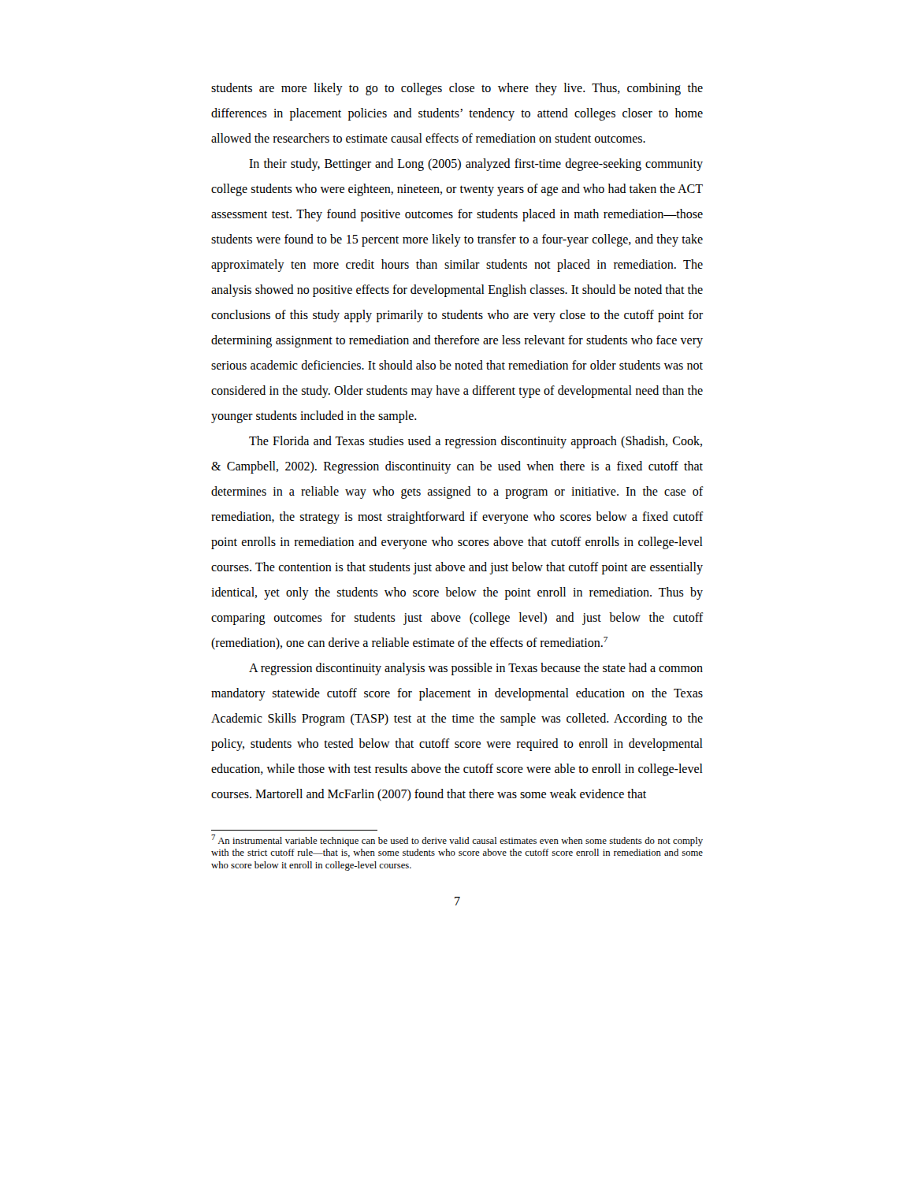students are more likely to go to colleges close to where they live. Thus, combining the differences in placement policies and students’ tendency to attend colleges closer to home allowed the researchers to estimate causal effects of remediation on student outcomes.
In their study, Bettinger and Long (2005) analyzed first-time degree-seeking community college students who were eighteen, nineteen, or twenty years of age and who had taken the ACT assessment test. They found positive outcomes for students placed in math remediation—those students were found to be 15 percent more likely to transfer to a four-year college, and they take approximately ten more credit hours than similar students not placed in remediation. The analysis showed no positive effects for developmental English classes. It should be noted that the conclusions of this study apply primarily to students who are very close to the cutoff point for determining assignment to remediation and therefore are less relevant for students who face very serious academic deficiencies. It should also be noted that remediation for older students was not considered in the study. Older students may have a different type of developmental need than the younger students included in the sample.
The Florida and Texas studies used a regression discontinuity approach (Shadish, Cook, & Campbell, 2002). Regression discontinuity can be used when there is a fixed cutoff that determines in a reliable way who gets assigned to a program or initiative. In the case of remediation, the strategy is most straightforward if everyone who scores below a fixed cutoff point enrolls in remediation and everyone who scores above that cutoff enrolls in college-level courses. The contention is that students just above and just below that cutoff point are essentially identical, yet only the students who score below the point enroll in remediation. Thus by comparing outcomes for students just above (college level) and just below the cutoff (remediation), one can derive a reliable estimate of the effects of remediation.7
A regression discontinuity analysis was possible in Texas because the state had a common mandatory statewide cutoff score for placement in developmental education on the Texas Academic Skills Program (TASP) test at the time the sample was colleted. According to the policy, students who tested below that cutoff score were required to enroll in developmental education, while those with test results above the cutoff score were able to enroll in college-level courses. Martorell and McFarlin (2007) found that there was some weak evidence that
7 An instrumental variable technique can be used to derive valid causal estimates even when some students do not comply with the strict cutoff rule—that is, when some students who score above the cutoff score enroll in remediation and some who score below it enroll in college-level courses.
7